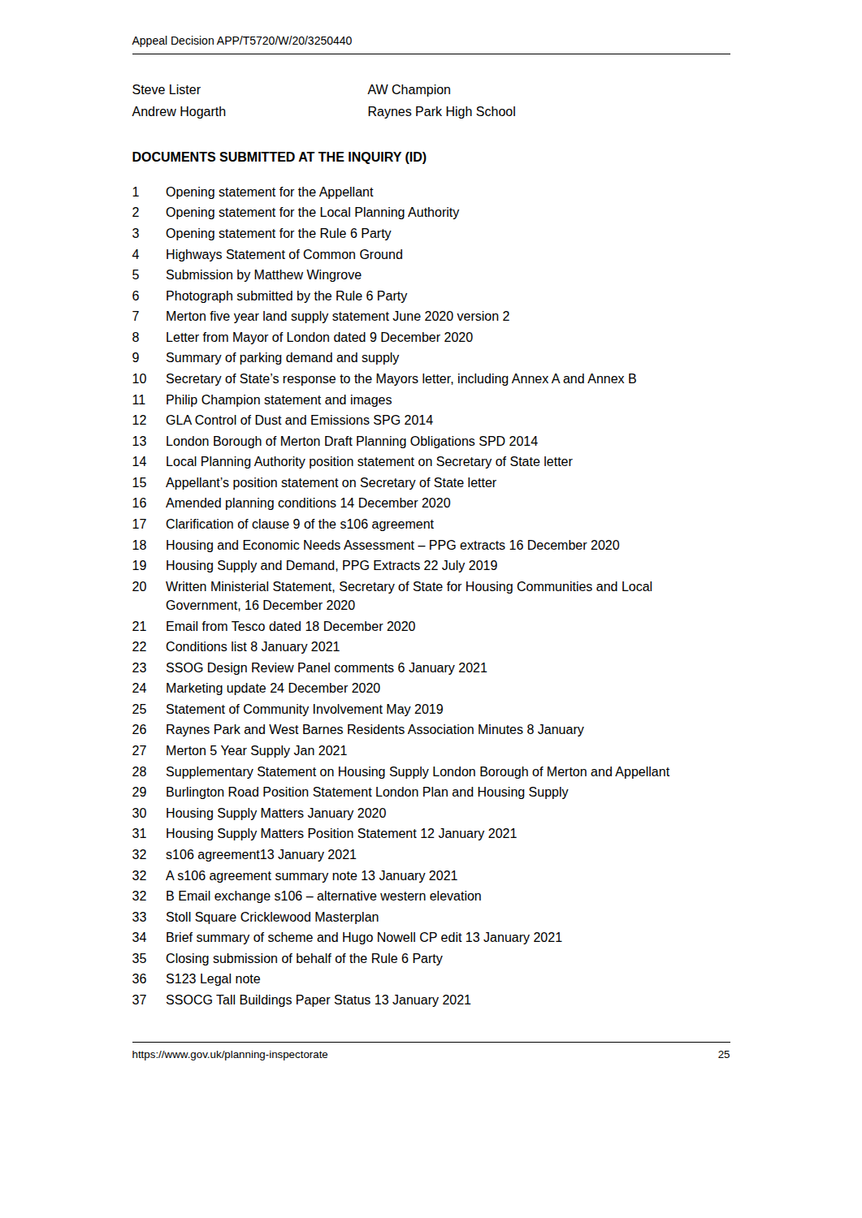Appeal Decision APP/T5720/W/20/3250440
| Steve Lister | AW Champion |
| Andrew Hogarth | Raynes Park High School |
DOCUMENTS SUBMITTED AT THE INQUIRY (ID)
1 Opening statement for the Appellant
2 Opening statement for the Local Planning Authority
3 Opening statement for the Rule 6 Party
4 Highways Statement of Common Ground
5 Submission by Matthew Wingrove
6 Photograph submitted by the Rule 6 Party
7 Merton five year land supply statement June 2020 version 2
8 Letter from Mayor of London dated 9 December 2020
9 Summary of parking demand and supply
10 Secretary of State’s response to the Mayors letter, including Annex A and Annex B
11 Philip Champion statement and images
12 GLA Control of Dust and Emissions SPG 2014
13 London Borough of Merton Draft Planning Obligations SPD 2014
14 Local Planning Authority position statement on Secretary of State letter
15 Appellant’s position statement on Secretary of State letter
16 Amended planning conditions 14 December 2020
17 Clarification of clause 9 of the s106 agreement
18 Housing and Economic Needs Assessment – PPG extracts 16 December 2020
19 Housing Supply and Demand, PPG Extracts 22 July 2019
20 Written Ministerial Statement, Secretary of State for Housing Communities and Local Government, 16 December 2020
21 Email from Tesco dated 18 December 2020
22 Conditions list 8 January 2021
23 SSOG Design Review Panel comments 6 January 2021
24 Marketing update 24 December 2020
25 Statement of Community Involvement May 2019
26 Raynes Park and West Barnes Residents Association Minutes 8 January
27 Merton 5 Year Supply Jan 2021
28 Supplementary Statement on Housing Supply London Borough of Merton and Appellant
29 Burlington Road Position Statement London Plan and Housing Supply
30 Housing Supply Matters January 2020
31 Housing Supply Matters Position Statement 12 January 2021
32 s106 agreement13 January 2021
32 A s106 agreement summary note 13 January 2021
32 B Email exchange s106 – alternative western elevation
33 Stoll Square Cricklewood Masterplan
34 Brief summary of scheme and Hugo Nowell CP edit 13 January 2021
35 Closing submission of behalf of the Rule 6 Party
36 S123 Legal note
37 SSOCG Tall Buildings Paper Status 13 January 2021
https://www.gov.uk/planning-inspectorate 25